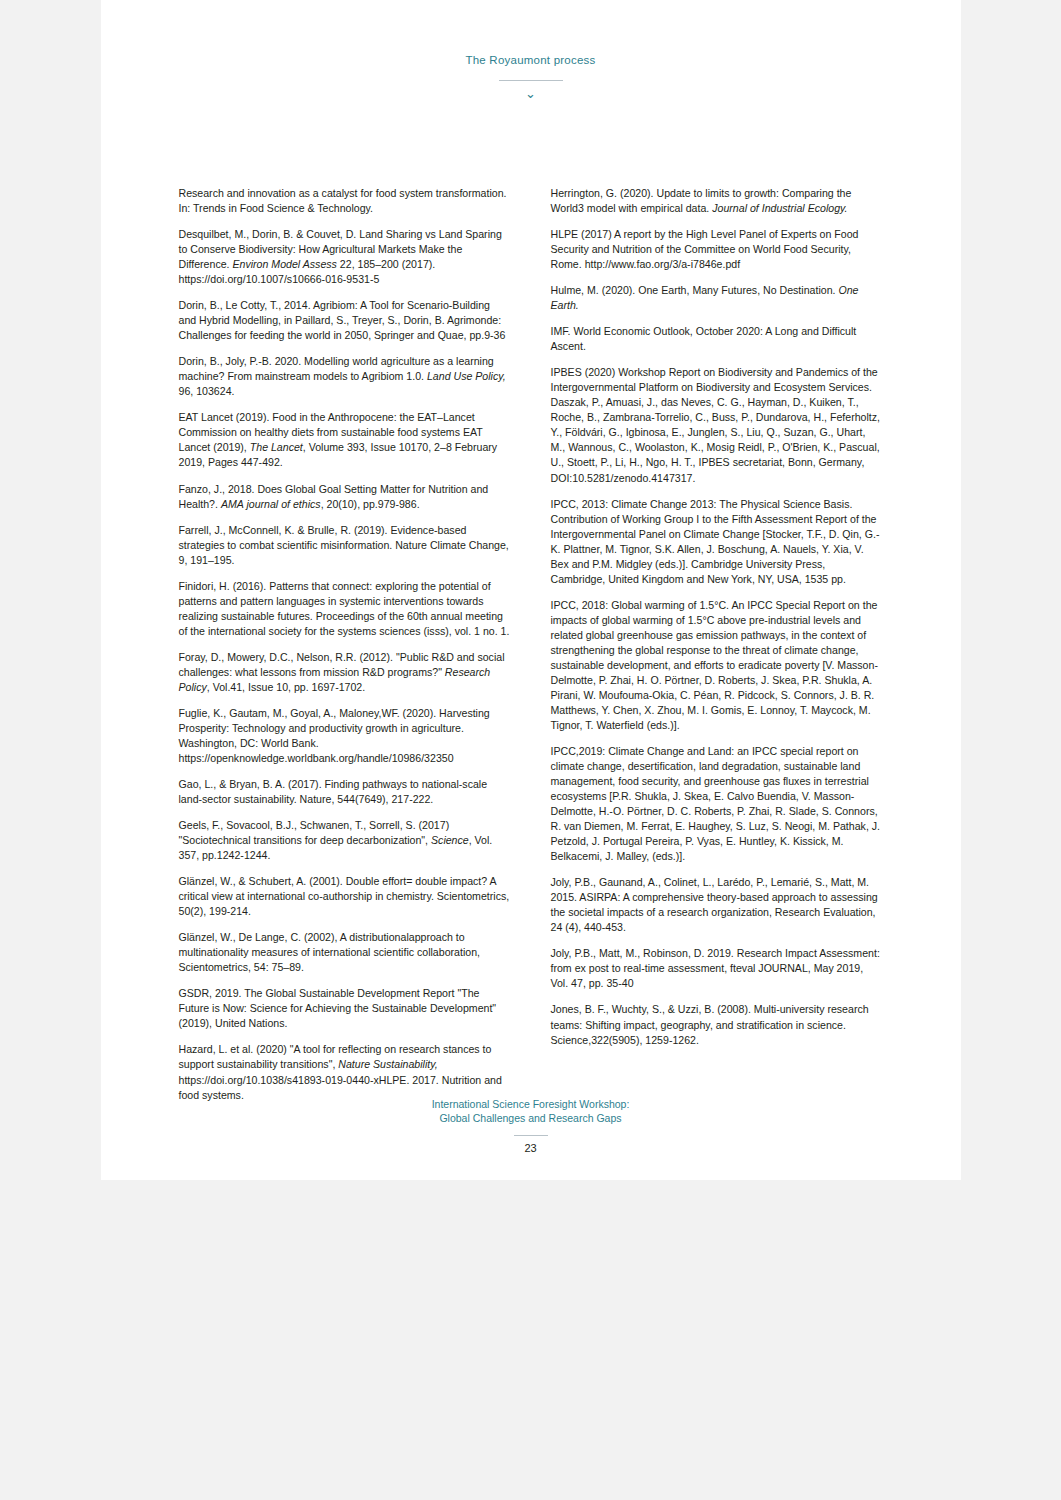The Royaumont process
⌄
Research and innovation as a catalyst for food system transformation. In: Trends in Food Science & Technology.
Desquilbet, M., Dorin, B. & Couvet, D. Land Sharing vs Land Sparing to Conserve Biodiversity: How Agricultural Markets Make the Difference. Environ Model Assess 22, 185–200 (2017). https://doi.org/10.1007/s10666-016-9531-5
Dorin, B., Le Cotty, T., 2014. Agribiom: A Tool for Scenario-Building and Hybrid Modelling, in Paillard, S., Treyer, S., Dorin, B. Agrimonde: Challenges for feeding the world in 2050, Springer and Quae, pp.9-36
Dorin, B., Joly, P.-B. 2020. Modelling world agriculture as a learning machine? From mainstream models to Agribiom 1.0. Land Use Policy, 96, 103624.
EAT Lancet (2019). Food in the Anthropocene: the EAT–Lancet Commission on healthy diets from sustainable food systems EAT Lancet (2019), The Lancet, Volume 393, Issue 10170, 2–8 February 2019, Pages 447-492.
Fanzo, J., 2018. Does Global Goal Setting Matter for Nutrition and Health?. AMA journal of ethics, 20(10), pp.979-986.
Farrell, J., McConnell, K. & Brulle, R. (2019). Evidence-based strategies to combat scientific misinformation. Nature Climate Change, 9, 191–195.
Finidori, H. (2016). Patterns that connect: exploring the potential of patterns and pattern languages in systemic interventions towards realizing sustainable futures. Proceedings of the 60th annual meeting of the international society for the systems sciences (isss), vol. 1 no. 1.
Foray, D., Mowery, D.C., Nelson, R.R. (2012). "Public R&D and social challenges: what lessons from mission R&D programs?" Research Policy, Vol.41, Issue 10, pp. 1697-1702.
Fuglie, K., Gautam, M., Goyal, A., Maloney,WF. (2020). Harvesting Prosperity: Technology and productivity growth in agriculture. Washington, DC: World Bank. https://openknowledge.worldbank.org/handle/10986/32350
Gao, L., & Bryan, B. A. (2017). Finding pathways to national-scale land-sector sustainability. Nature, 544(7649), 217-222.
Geels, F., Sovacool, B.J., Schwanen, T., Sorrell, S. (2017) "Sociotechnical transitions for deep decarbonization", Science, Vol. 357, pp.1242-1244.
Glänzel, W., & Schubert, A. (2001). Double effort= double impact? A critical view at international co-authorship in chemistry. Scientometrics, 50(2), 199-214.
Glänzel, W., De Lange, C. (2002), A distributionalapproach to multinationality measures of international scientific collaboration, Scientometrics, 54: 75–89.
GSDR, 2019. The Global Sustainable Development Report "The Future is Now: Science for Achieving the Sustainable Development" (2019), United Nations.
Hazard, L. et al. (2020) "A tool for reflecting on research stances to support sustainability transitions", Nature Sustainability, https://doi.org/10.1038/s41893-019-0440-xHLPE. 2017. Nutrition and food systems.
Herrington, G. (2020). Update to limits to growth: Comparing the World3 model with empirical data. Journal of Industrial Ecology.
HLPE (2017) A report by the High Level Panel of Experts on Food Security and Nutrition of the Committee on World Food Security, Rome. http://www.fao.org/3/a-i7846e.pdf
Hulme, M. (2020). One Earth, Many Futures, No Destination. One Earth.
IMF. World Economic Outlook, October 2020: A Long and Difficult Ascent.
IPBES (2020) Workshop Report on Biodiversity and Pandemics of the Intergovernmental Platform on Biodiversity and Ecosystem Services. Daszak, P., Amuasi, J., das Neves, C. G., Hayman, D., Kuiken, T., Roche, B., Zambrana-Torrelio, C., Buss, P., Dundarova, H., Feferholtz, Y., Földvári, G., Igbinosa, E., Junglen, S., Liu, Q., Suzan, G., Uhart, M., Wannous, C., Woolaston, K., Mosig Reidl, P., O'Brien, K., Pascual, U., Stoett, P., Li, H., Ngo, H. T., IPBES secretariat, Bonn, Germany, DOI:10.5281/zenodo.4147317.
IPCC, 2013: Climate Change 2013: The Physical Science Basis. Contribution of Working Group I to the Fifth Assessment Report of the Intergovernmental Panel on Climate Change [Stocker, T.F., D. Qin, G.-K. Plattner, M. Tignor, S.K. Allen, J. Boschung, A. Nauels, Y. Xia, V. Bex and P.M. Midgley (eds.)]. Cambridge University Press, Cambridge, United Kingdom and New York, NY, USA, 1535 pp.
IPCC, 2018: Global warming of 1.5°C. An IPCC Special Report on the impacts of global warming of 1.5°C above pre-industrial levels and related global greenhouse gas emission pathways, in the context of strengthening the global response to the threat of climate change, sustainable development, and efforts to eradicate poverty [V. Masson-Delmotte, P. Zhai, H. O. Pörtner, D. Roberts, J. Skea, P.R. Shukla, A. Pirani, W. Moufouma-Okia, C. Péan, R. Pidcock, S. Connors, J. B. R. Matthews, Y. Chen, X. Zhou, M. I. Gomis, E. Lonnoy, T. Maycock, M. Tignor, T. Waterfield (eds.)].
IPCC,2019: Climate Change and Land: an IPCC special report on climate change, desertification, land degradation, sustainable land management, food security, and greenhouse gas fluxes in terrestrial ecosystems [P.R. Shukla, J. Skea, E. Calvo Buendia, V. Masson-Delmotte, H.-O. Pörtner, D. C. Roberts, P. Zhai, R. Slade, S. Connors, R. van Diemen, M. Ferrat, E. Haughey, S. Luz, S. Neogi, M. Pathak, J. Petzold, J. Portugal Pereira, P. Vyas, E. Huntley, K. Kissick, M. Belkacemi, J. Malley, (eds.)].
Joly, P.B., Gaunand, A., Colinet, L., Larédo, P., Lemarié, S., Matt, M. 2015. ASIRPA: A comprehensive theory-based approach to assessing the societal impacts of a research organization, Research Evaluation, 24 (4), 440-453.
Joly, P.B., Matt, M., Robinson, D. 2019. Research Impact Assessment: from ex post to real-time assessment, fteval JOURNAL, May 2019, Vol. 47, pp. 35-40
Jones, B. F., Wuchty, S., & Uzzi, B. (2008). Multi-university research teams: Shifting impact, geography, and stratification in science. Science,322(5905), 1259-1262.
International Science Foresight Workshop:
Global Challenges and Research Gaps
23